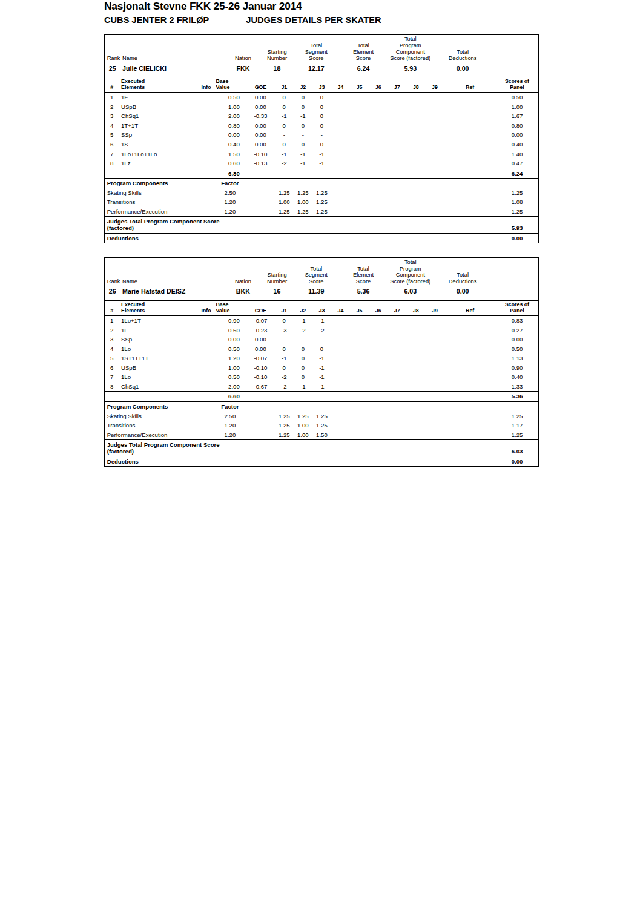Nasjonalt Stevne FKK 25-26 Januar 2014
CUBS JENTER 2 FRILØPJUDGES DETAILS PER SKATER
| Rank | Name | Nation | Starting Number | Total Segment Score | Total Element Score | Total Program Component Score (factored) | Total Deductions | |
| 25 | Julie CIELICKI | FKK | 18 | 12.17 | 6.24 | 5.93 | 0.00 | |
| / # / Executed Elements / Info / Base Value / GOE / J1 / J2 / J3 / J4 / J5 / J6 / J7 / J8 / J9 / Ref / Scores of Panel / / --- / --- / --- / --- / --- / --- / --- / --- / --- / --- / --- / --- / --- / --- / --- / --- / / 1 / 1F / / 0.50 / 0.00 / 0 / 0 / 0 / / / / / / / / 0.50 / / 2 / USpB / / 1.00 / 0.00 / 0 / 0 / 0 / / / / / / / / 1.00 / / 3 / ChSq1 / / 2.00 / -0.33 / -1 / -1 / 0 / / / / / / / / 1.67 / / 4 / 1T+1T / / 0.80 / 0.00 / 0 / 0 / 0 / / / / / / / / 0.80 / / 5 / SSp / / 0.00 / 0.00 / - / - / - / / / / / / / / 0.00 / / 6 / 1S / / 0.40 / 0.00 / 0 / 0 / 0 / / / / / / / / 0.40 / / 7 / 1Lo+1Lo+1Lo / / 1.50 / -0.10 / -1 / -1 / -1 / / / / / / / / 1.40 / / 8 / 1Lz / / 0.60 / -0.13 / -2 / -1 / -1 / / / / / / / / 0.47 / / / / / 6.80 / / / / / / / / / / / / 6.24 / / Program Components / Factor / / / / / / / / / / / / / / Skating Skills / 2.50 / / 1.25 / 1.25 / 1.25 / / / / / / / / 1.25 / / Transitions / 1.20 / / 1.00 / 1.00 / 1.25 / / / / / / / / 1.08 / / Performance/Execution / 1.20 / / 1.25 / 1.25 / 1.25 / / / / / / / / 1.25 / / Judges Total Program Component Score (factored) / / / / / / / / / / / / 5.93 / / Deductions / / / / / / / / / / / / 0.00 / |
| Rank | Name | Nation | Starting Number | Total Segment Score | Total Element Score | Total Program Component Score (factored) | Total Deductions | |
| 26 | Marie Hafstad DEISZ | BKK | 16 | 11.39 | 5.36 | 6.03 | 0.00 | |
| / # / Executed Elements / Info / Base Value / GOE / J1 / J2 / J3 / J4 / J5 / J6 / J7 / J8 / J9 / Ref / Scores of Panel / / --- / --- / --- / --- / --- / --- / --- / --- / --- / --- / --- / --- / --- / --- / --- / --- / / 1 / 1Lo+1T / / 0.90 / -0.07 / 0 / -1 / -1 / / / / / / / / 0.83 / / 2 / 1F / / 0.50 / -0.23 / -3 / -2 / -2 / / / / / / / / 0.27 / / 3 / SSp / / 0.00 / 0.00 / - / - / - / / / / / / / / 0.00 / / 4 / 1Lo / / 0.50 / 0.00 / 0 / 0 / 0 / / / / / / / / 0.50 / / 5 / 1S+1T+1T / / 1.20 / -0.07 / -1 / 0 / -1 / / / / / / / / 1.13 / / 6 / USpB / / 1.00 / -0.10 / 0 / 0 / -1 / / / / / / / / 0.90 / / 7 / 1Lo / / 0.50 / -0.10 / -2 / 0 / -1 / / / / / / / / 0.40 / / 8 / ChSq1 / / 2.00 / -0.67 / -2 / -1 / -1 / / / / / / / / 1.33 / / / / / 6.60 / / / / / / / / / / / / 5.36 / / Program Components / Factor / / / / / / / / / / / / / / Skating Skills / 2.50 / / 1.25 / 1.25 / 1.25 / / / / / / / / 1.25 / / Transitions / 1.20 / / 1.25 / 1.00 / 1.25 / / / / / / / / 1.17 / / Performance/Execution / 1.20 / / 1.25 / 1.00 / 1.50 / / / / / / / / 1.25 / / Judges Total Program Component Score (factored) / / / / / / / / / / / / 6.03 / / Deductions / / / / / / / / / / / / 0.00 / |